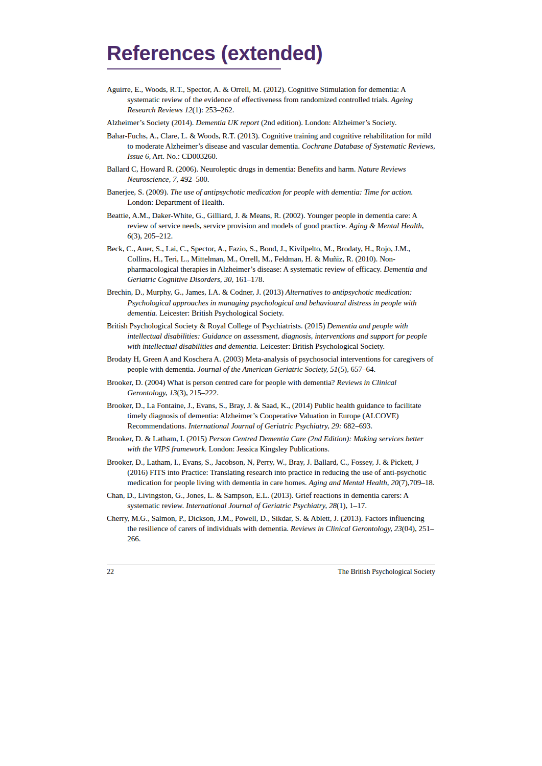References (extended)
Aguirre, E., Woods, R.T., Spector, A. & Orrell, M. (2012). Cognitive Stimulation for dementia: A systematic review of the evidence of effectiveness from randomized controlled trials. Ageing Research Reviews 12(1): 253–262.
Alzheimer’s Society (2014). Dementia UK report (2nd edition). London: Alzheimer’s Society.
Bahar-Fuchs, A., Clare, L. & Woods, R.T. (2013). Cognitive training and cognitive rehabilitation for mild to moderate Alzheimer’s disease and vascular dementia. Cochrane Database of Systematic Reviews, Issue 6, Art. No.: CD003260.
Ballard C, Howard R. (2006). Neuroleptic drugs in dementia: Benefits and harm. Nature Reviews Neuroscience, 7, 492–500.
Banerjee, S. (2009). The use of antipsychotic medication for people with dementia: Time for action. London: Department of Health.
Beattie, A.M., Daker-White, G., Gilliard, J. & Means, R. (2002). Younger people in dementia care: A review of service needs, service provision and models of good practice. Aging & Mental Health, 6(3), 205–212.
Beck, C., Auer, S., Lai, C., Spector, A., Fazio, S., Bond, J., Kivilpelto, M., Brodaty, H., Rojo, J.M., Collins, H., Teri, L., Mittelman, M., Orrell, M., Feldman, H. & Muñiz, R. (2010). Non-pharmacological therapies in Alzheimer’s disease: A systematic review of efficacy. Dementia and Geriatric Cognitive Disorders, 30, 161–178.
Brechin, D., Murphy, G., James, I.A. & Codner, J. (2013) Alternatives to antipsychotic medication: Psychological approaches in managing psychological and behavioural distress in people with dementia. Leicester: British Psychological Society.
British Psychological Society & Royal College of Psychiatrists. (2015) Dementia and people with intellectual disabilities: Guidance on assessment, diagnosis, interventions and support for people with intellectual disabilities and dementia. Leicester: British Psychological Society.
Brodaty H, Green A and Koschera A. (2003) Meta-analysis of psychosocial interventions for caregivers of people with dementia. Journal of the American Geriatric Society, 51(5), 657–64.
Brooker, D. (2004) What is person centred care for people with dementia? Reviews in Clinical Gerontology, 13(3), 215–222.
Brooker, D., La Fontaine, J., Evans, S., Bray, J. & Saad, K., (2014) Public health guidance to facilitate timely diagnosis of dementia: Alzheimer’s Cooperative Valuation in Europe (ALCOVE) Recommendations. International Journal of Geriatric Psychiatry, 29: 682–693.
Brooker, D. & Latham, I. (2015) Person Centred Dementia Care (2nd Edition): Making services better with the VIPS framework. London: Jessica Kingsley Publications.
Brooker, D., Latham, I., Evans, S., Jacobson, N, Perry, W., Bray, J. Ballard, C., Fossey, J. & Pickett, J (2016) FITS into Practice: Translating research into practice in reducing the use of anti-psychotic medication for people living with dementia in care homes. Aging and Mental Health, 20(7),709–18.
Chan, D., Livingston, G., Jones, L. & Sampson, E.L. (2013). Grief reactions in dementia carers: A systematic review. International Journal of Geriatric Psychiatry, 28(1), 1–17.
Cherry, M.G., Salmon, P., Dickson, J.M., Powell, D., Sikdar, S. & Ablett, J. (2013). Factors influencing the resilience of carers of individuals with dementia. Reviews in Clinical Gerontology, 23(04), 251–266.
22
The British Psychological Society